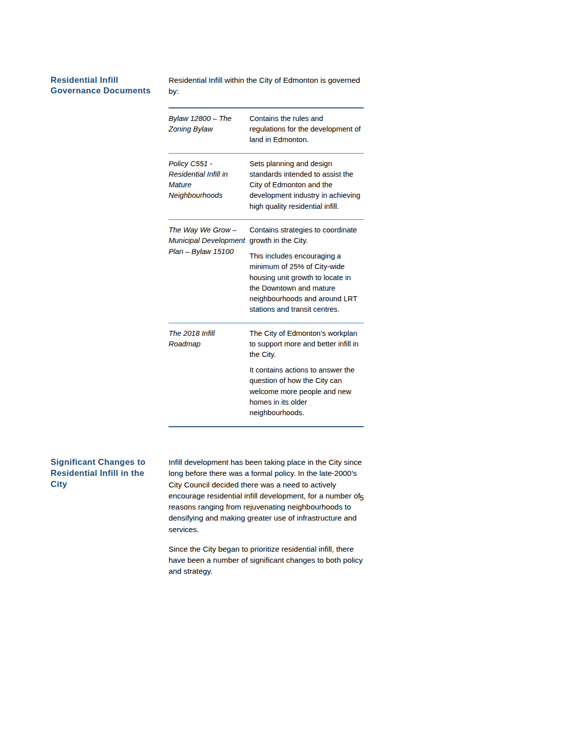Residential Infill Governance Documents
Residential Infill within the City of Edmonton is governed by:
| Bylaw 12800 – The Zoning Bylaw | Contains the rules and regulations for the development of land in Edmonton. |
| Policy C551 - Residential Infill in Mature Neighbourhoods | Sets planning and design standards intended to assist the City of Edmonton and the development industry in achieving high quality residential infill. |
| The Way We Grow – Municipal Development Plan – Bylaw 15100 | Contains strategies to coordinate growth in the City. This includes encouraging a minimum of 25% of City-wide housing unit growth to locate in the Downtown and mature neighbourhoods and around LRT stations and transit centres. |
| The 2018 Infill Roadmap | The City of Edmonton’s workplan to support more and better infill in the City. It contains actions to answer the question of how the City can welcome more people and new homes in its older neighbourhoods. |
Significant Changes to Residential Infill in the City
Infill development has been taking place in the City since long before there was a formal policy. In the late-2000’s City Council decided there was a need to actively encourage residential infill development, for a number of reasons ranging from rejuvenating neighbourhoods to densifying and making greater use of infrastructure and services.
Since the City began to prioritize residential infill, there have been a number of significant changes to both policy and strategy.
5